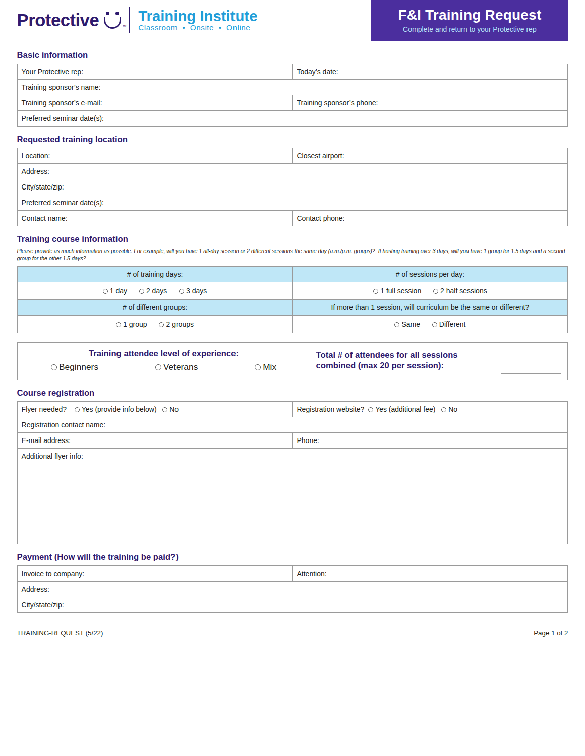Protective
™
Training Institute
Classroom • Onsite • Online
F&I Training Request
Complete and return to your Protective rep
Basic information
| Your Protective rep: | Today’s date: |
| Training sponsor’s name: |
| Training sponsor’s e-mail: | Training sponsor’s phone: |
| Preferred seminar date(s): |
Requested training location
| Location: | Closest airport: |
| Address: |
| City/state/zip: |
| Preferred seminar date(s): |
| Contact name: | Contact phone: |
Training course information
Please provide as much information as possible. For example, will you have 1 all-day session or 2 different sessions the same day (a.m./p.m. groups)? If hosting training over 3 days, will you have 1 group for 1.5 days and a second group for the other 1.5 days?
| # of training days: | # of sessions per day: |
| --- | --- |
| 1 day 2 days 3 days | 1 full session 2 half sessions |
| # of different groups: | If more than 1 session, will curriculum be the same or different? |
| 1 group 2 groups | Same Different |
Training attendee level of experience:
Beginners Veterans Mix
Total # of attendees for all sessions combined (max 20 per session):
Course registration
| Flyer needed? Yes (provide info below) No | Registration website? Yes (additional fee) No |
| Registration contact name: |
| E-mail address: | Phone: |
| Additional flyer info: |
Payment (How will the training be paid?)
| Invoice to company: | Attention: |
| Address: |
| City/state/zip: |
TRAINING-REQUEST (5/22) Page 1 of 2